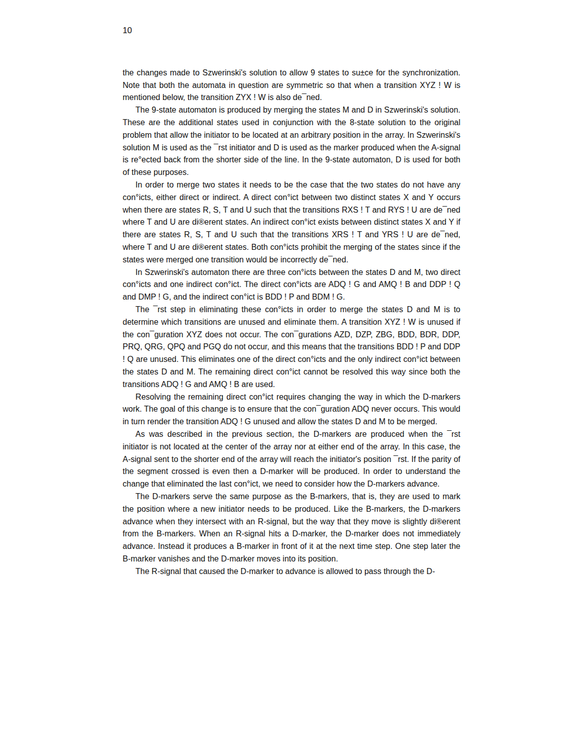10
the changes made to Szwerinski's solution to allow 9 states to su±ce for the synchronization. Note that both the automata in question are symmetric so that when a transition XYZ ! W is mentioned below, the transition ZYX ! W is also de¯ned.
The 9-state automaton is produced by merging the states M and D in Szwerinski's solution. These are the additional states used in conjunction with the 8-state solution to the original problem that allow the initiator to be located at an arbitrary position in the array. In Szwerinski's solution M is used as the ¯rst initiator and D is used as the marker produced when the A-signal is re°ected back from the shorter side of the line. In the 9-state automaton, D is used for both of these purposes.
In order to merge two states it needs to be the case that the two states do not have any con°icts, either direct or indirect. A direct con°ict between two distinct states X and Y occurs when there are states R, S, T and U such that the transitions RXS ! T and RYS ! U are de¯ned where T and U are di®erent states. An indirect con°ict exists between distinct states X and Y if there are states R, S, T and U such that the transitions XRS ! T and YRS ! U are de¯ned, where T and U are di®erent states. Both con°icts prohibit the merging of the states since if the states were merged one transition would be incorrectly de¯ned.
In Szwerinski's automaton there are three con°icts between the states D and M, two direct con°icts and one indirect con°ict. The direct con°icts are ADQ ! G and AMQ ! B and DDP ! Q and DMP ! G, and the indirect con°ict is BDD ! P and BDM ! G.
The ¯rst step in eliminating these con°icts in order to merge the states D and M is to determine which transitions are unused and eliminate them. A transition XYZ ! W is unused if the con¯guration XYZ does not occur. The con¯gurations AZD, DZP, ZBG, BDD, BDR, DDP, PRQ, QRG, QPQ and PGQ do not occur, and this means that the transitions BDD ! P and DDP ! Q are unused. This eliminates one of the direct con°icts and the only indirect con°ict between the states D and M. The remaining direct con°ict cannot be resolved this way since both the transitions ADQ ! G and AMQ ! B are used.
Resolving the remaining direct con°ict requires changing the way in which the D-markers work. The goal of this change is to ensure that the con¯guration ADQ never occurs. This would in turn render the transition ADQ ! G unused and allow the states D and M to be merged.
As was described in the previous section, the D-markers are produced when the ¯rst initiator is not located at the center of the array nor at either end of the array. In this case, the A-signal sent to the shorter end of the array will reach the initiator's position ¯rst. If the parity of the segment crossed is even then a D-marker will be produced. In order to understand the change that eliminated the last con°ict, we need to consider how the D-markers advance.
The D-markers serve the same purpose as the B-markers, that is, they are used to mark the position where a new initiator needs to be produced. Like the B-markers, the D-markers advance when they intersect with an R-signal, but the way that they move is slightly di®erent from the B-markers. When an R-signal hits a D-marker, the D-marker does not immediately advance. Instead it produces a B-marker in front of it at the next time step. One step later the B-marker vanishes and the D-marker moves into its position.
The R-signal that caused the D-marker to advance is allowed to pass through the D-